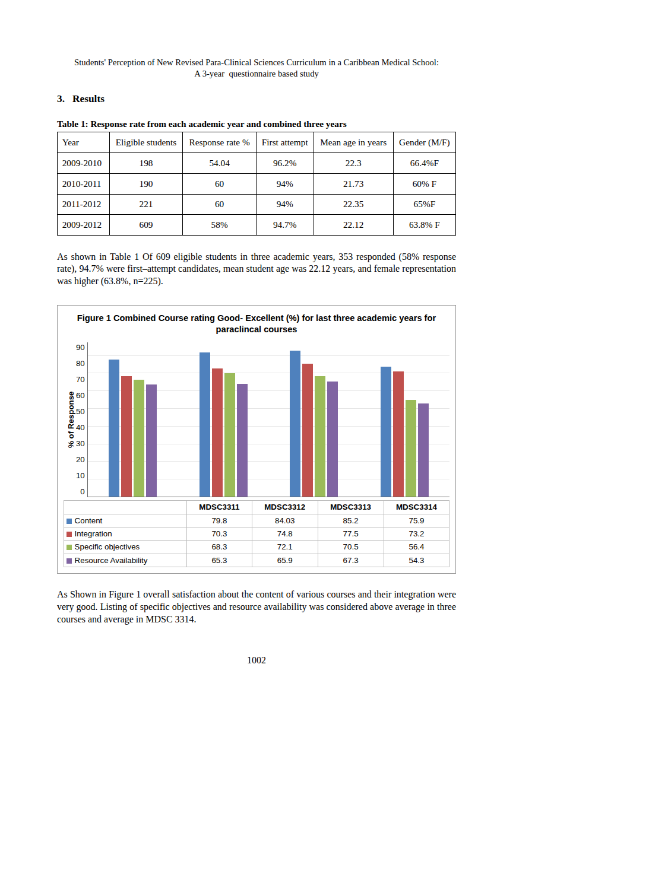Students' Perception of New Revised Para-Clinical Sciences Curriculum in a Caribbean Medical School:
A 3-year questionnaire based study
3. Results
Table 1: Response rate from each academic year and combined three years
| Year | Eligible students | Response rate % | First attempt | Mean age in years | Gender (M/F) |
| --- | --- | --- | --- | --- | --- |
| 2009-2010 | 198 | 54.04 | 96.2% | 22.3 | 66.4%F |
| 2010-2011 | 190 | 60 | 94% | 21.73 | 60% F |
| 2011-2012 | 221 | 60 | 94% | 22.35 | 65%F |
| 2009-2012 | 609 | 58% | 94.7% | 22.12 | 63.8% F |
As shown in Table 1 Of 609 eligible students in three academic years, 353 responded (58% response rate), 94.7% were first–attempt candidates, mean student age was 22.12 years, and female representation was higher (63.8%, n=225).
Figure 1 Combined Course rating Good- Excellent (%) for last three academic years for paraclincal courses
% of Response
90
80
70
60
50
40
30
20
10
0
| | MDSC3311 | MDSC3312 | MDSC3313 | MDSC3314 |
| Content | 79.8 | 84.03 | 85.2 | 75.9 |
| Integration | 70.3 | 74.8 | 77.5 | 73.2 |
| Specific objectives | 68.3 | 72.1 | 70.5 | 56.4 |
| Resource Availability | 65.3 | 65.9 | 67.3 | 54.3 |
As Shown in Figure 1 overall satisfaction about the content of various courses and their integration were very good. Listing of specific objectives and resource availability was considered above average in three courses and average in MDSC 3314.
1002